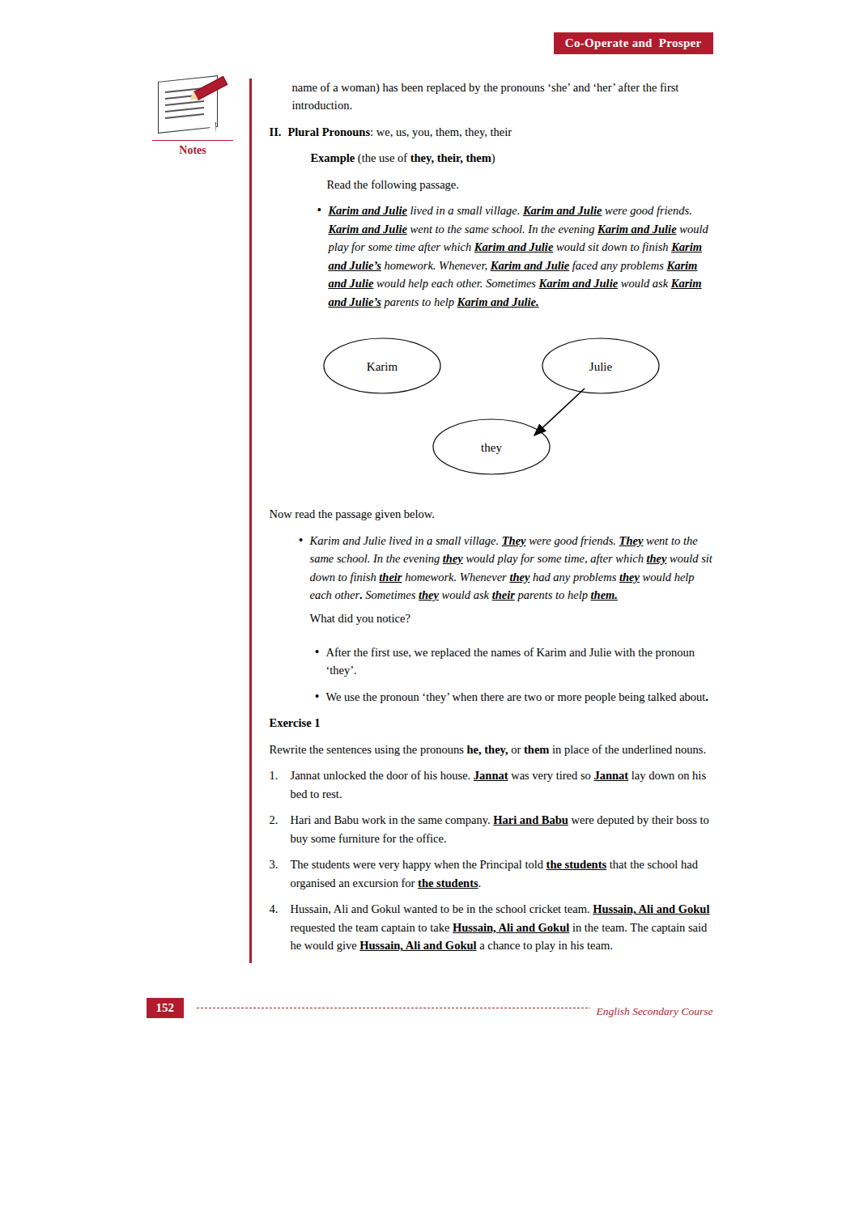Co-Operate and Prosper
Notes
name of a woman) has been replaced by the pronouns ‘she’ and ‘her’ after the first introduction.
II.
Plural Pronouns: we, us, you, them, they, their
Example (the use of they, their, them)
Read the following passage.
•
Karim and Julie lived in a small village. Karim and Julie were good friends. Karim and Julie went to the same school. In the evening Karim and Julie would play for some time after which Karim and Julie would sit down to finish Karim and Julie’s homework. Whenever, Karim and Julie faced any problems Karim and Julie would help each other. Sometimes Karim and Julie would ask Karim and Julie’s parents to help Karim and Julie.
Karim Julie they
Now read the passage given below.
•
Karim and Julie lived in a small village. They were good friends. They went to the same school. In the evening they would play for some time, after which they would sit down to finish their homework. Whenever they had any problems they would help each other. Sometimes they would ask their parents to help them.
What did you notice?
•
After the first use, we replaced the names of Karim and Julie with the pronoun ‘they’.
•
We use the pronoun ‘they’ when there are two or more people being talked about.
Exercise 1
Rewrite the sentences using the pronouns he, they, or them in place of the underlined nouns.
Jannat unlocked the door of his house. Jannat was very tired so Jannat lay down on his bed to rest.
Hari and Babu work in the same company. Hari and Babu were deputed by their boss to buy some furniture for the office.
The students were very happy when the Principal told the students that the school had organised an excursion for the students.
Hussain, Ali and Gokul wanted to be in the school cricket team. Hussain, Ali and Gokul requested the team captain to take Hussain, Ali and Gokul in the team. The captain said he would give Hussain, Ali and Gokul a chance to play in his team.
152
English Secondary Course